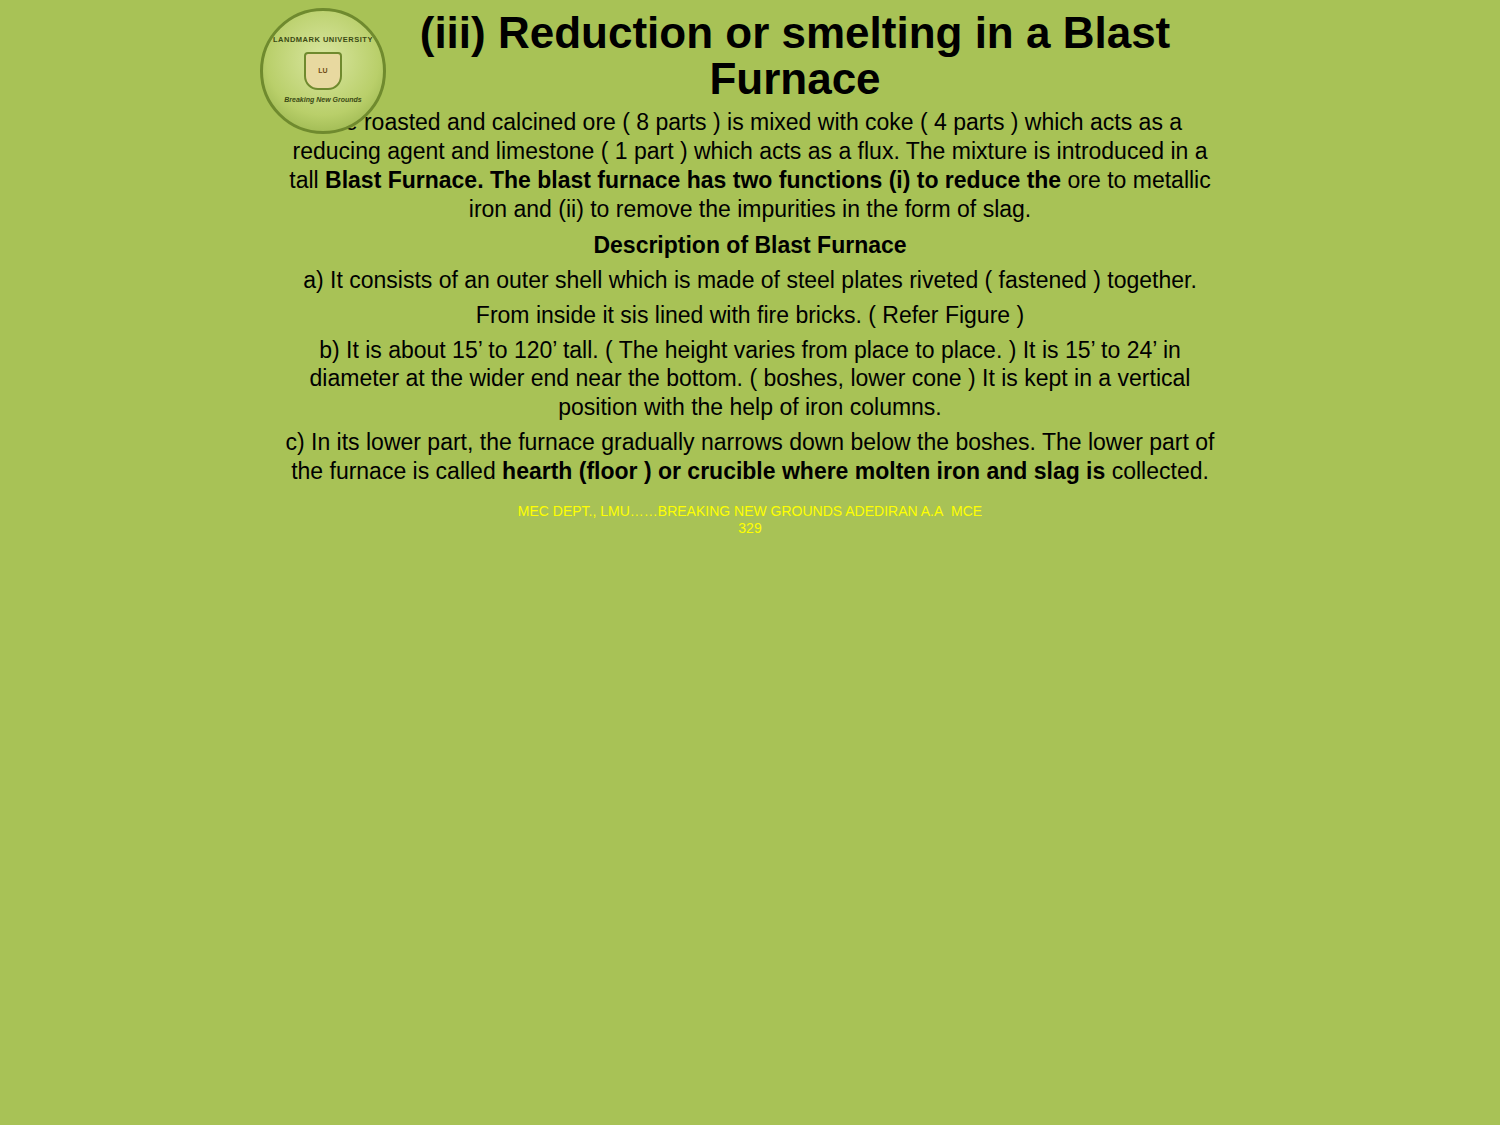LANDMARK UNIVERSITY
LU
Breaking New Grounds
(iii) Reduction or smelting in a Blast Furnace
The roasted and calcined ore ( 8 parts ) is mixed with coke ( 4 parts ) which acts as a reducing agent and limestone ( 1 part ) which acts as a flux. The mixture is introduced in a tall Blast Furnace. The blast furnace has two functions (i) to reduce the ore to metallic iron and (ii) to remove the impurities in the form of slag.
Description of Blast Furnace
a) It consists of an outer shell which is made of steel plates riveted ( fastened ) together.
From inside it sis lined with fire bricks. ( Refer Figure )
b) It is about 15’ to 120’ tall. ( The height varies from place to place. ) It is 15’ to 24’ in diameter at the wider end near the bottom. ( boshes, lower cone ) It is kept in a vertical position with the help of iron columns.
c) In its lower part, the furnace gradually narrows down below the boshes. The lower part of the furnace is called hearth (floor ) or crucible where molten iron and slag is collected.
MEC DEPT., LMU……BREAKING NEW GROUNDS ADEDIRAN A.A MCE
329